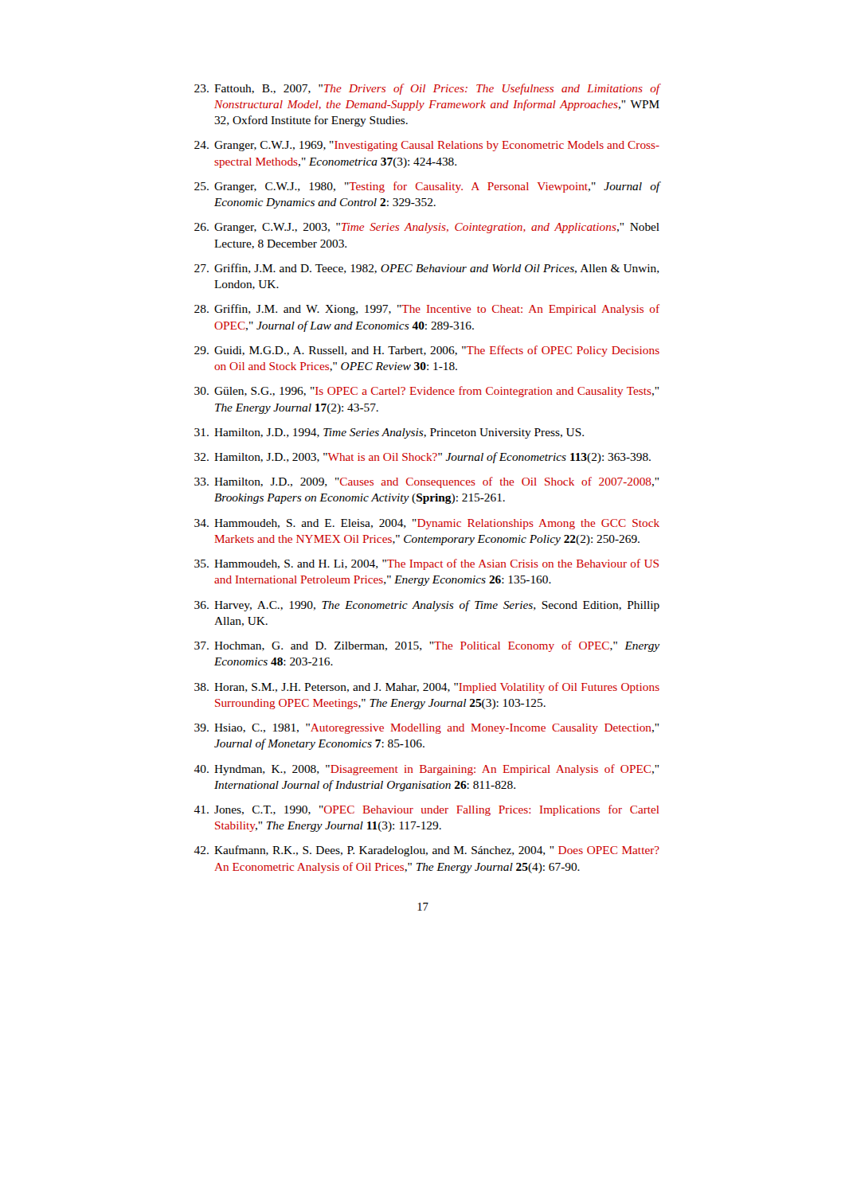23. Fattouh, B., 2007, "The Drivers of Oil Prices: The Usefulness and Limitations of Nonstructural Model, the Demand-Supply Framework and Informal Approaches," WPM 32, Oxford Institute for Energy Studies.
24. Granger, C.W.J., 1969, "Investigating Causal Relations by Econometric Models and Cross-spectral Methods," Econometrica 37(3): 424-438.
25. Granger, C.W.J., 1980, "Testing for Causality. A Personal Viewpoint," Journal of Economic Dynamics and Control 2: 329-352.
26. Granger, C.W.J., 2003, "Time Series Analysis, Cointegration, and Applications," Nobel Lecture, 8 December 2003.
27. Griffin, J.M. and D. Teece, 1982, OPEC Behaviour and World Oil Prices, Allen & Unwin, London, UK.
28. Griffin, J.M. and W. Xiong, 1997, "The Incentive to Cheat: An Empirical Analysis of OPEC," Journal of Law and Economics 40: 289-316.
29. Guidi, M.G.D., A. Russell, and H. Tarbert, 2006, "The Effects of OPEC Policy Decisions on Oil and Stock Prices," OPEC Review 30: 1-18.
30. Gülen, S.G., 1996, "Is OPEC a Cartel? Evidence from Cointegration and Causality Tests," The Energy Journal 17(2): 43-57.
31. Hamilton, J.D., 1994, Time Series Analysis, Princeton University Press, US.
32. Hamilton, J.D., 2003, "What is an Oil Shock?" Journal of Econometrics 113(2): 363-398.
33. Hamilton, J.D., 2009, "Causes and Consequences of the Oil Shock of 2007-2008," Brookings Papers on Economic Activity (Spring): 215-261.
34. Hammoudeh, S. and E. Eleisa, 2004, "Dynamic Relationships Among the GCC Stock Markets and the NYMEX Oil Prices," Contemporary Economic Policy 22(2): 250-269.
35. Hammoudeh, S. and H. Li, 2004, "The Impact of the Asian Crisis on the Behaviour of US and International Petroleum Prices," Energy Economics 26: 135-160.
36. Harvey, A.C., 1990, The Econometric Analysis of Time Series, Second Edition, Phillip Allan, UK.
37. Hochman, G. and D. Zilberman, 2015, "The Political Economy of OPEC," Energy Economics 48: 203-216.
38. Horan, S.M., J.H. Peterson, and J. Mahar, 2004, "Implied Volatility of Oil Futures Options Surrounding OPEC Meetings," The Energy Journal 25(3): 103-125.
39. Hsiao, C., 1981, "Autoregressive Modelling and Money-Income Causality Detection," Journal of Monetary Economics 7: 85-106.
40. Hyndman, K., 2008, "Disagreement in Bargaining: An Empirical Analysis of OPEC," International Journal of Industrial Organisation 26: 811-828.
41. Jones, C.T., 1990, "OPEC Behaviour under Falling Prices: Implications for Cartel Stability," The Energy Journal 11(3): 117-129.
42. Kaufmann, R.K., S. Dees, P. Karadeloglou, and M. Sánchez, 2004, " Does OPEC Matter? An Econometric Analysis of Oil Prices," The Energy Journal 25(4): 67-90.
17